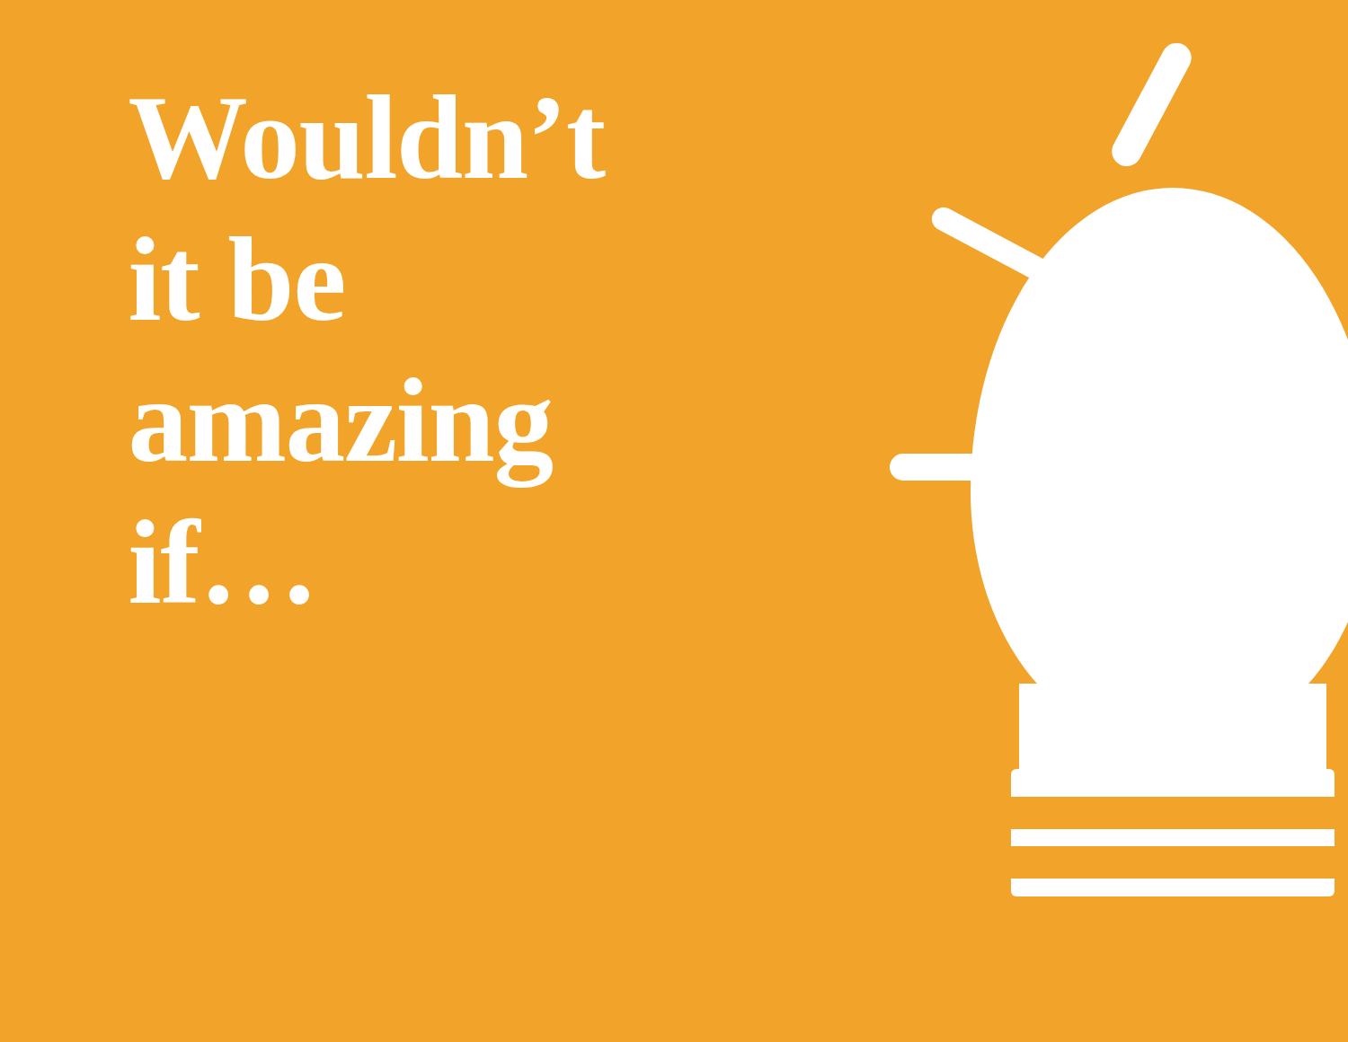Wouldn’t
it be
amazing
if…